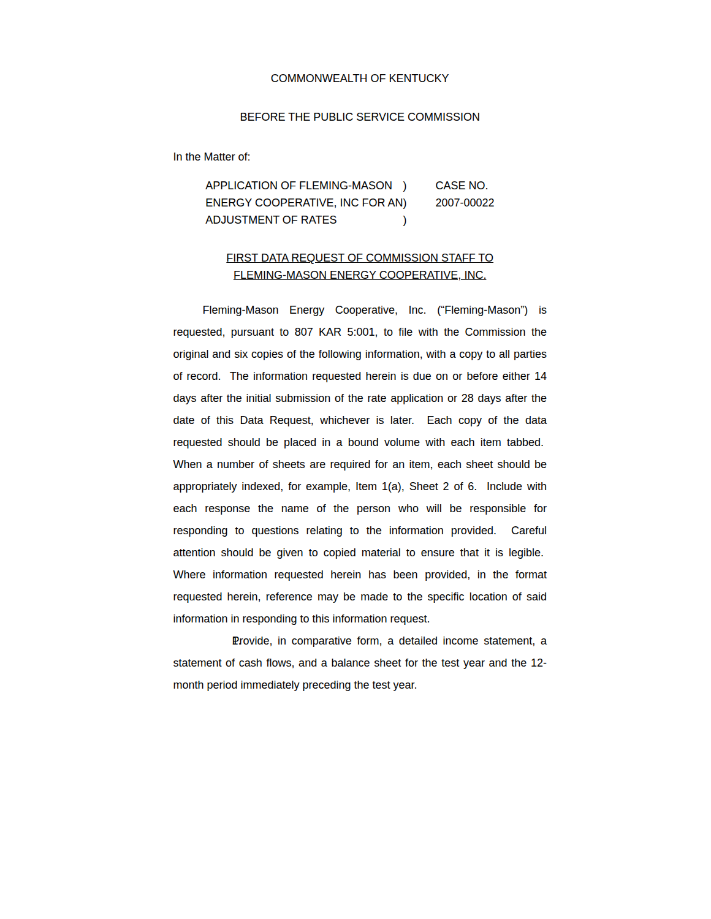COMMONWEALTH OF KENTUCKY
BEFORE THE PUBLIC SERVICE COMMISSION
In the Matter of:
| APPLICATION OF FLEMING-MASON | ) | CASE NO. |
| ENERGY COOPERATIVE, INC FOR AN | ) | 2007-00022 |
| ADJUSTMENT OF RATES | ) | |
FIRST DATA REQUEST OF COMMISSION STAFF TO
FLEMING-MASON ENERGY COOPERATIVE, INC.
Fleming-Mason Energy Cooperative, Inc. (“Fleming-Mason”) is requested, pursuant to 807 KAR 5:001, to file with the Commission the original and six copies of the following information, with a copy to all parties of record. The information requested herein is due on or before either 14 days after the initial submission of the rate application or 28 days after the date of this Data Request, whichever is later. Each copy of the data requested should be placed in a bound volume with each item tabbed. When a number of sheets are required for an item, each sheet should be appropriately indexed, for example, Item 1(a), Sheet 2 of 6. Include with each response the name of the person who will be responsible for responding to questions relating to the information provided. Careful attention should be given to copied material to ensure that it is legible. Where information requested herein has been provided, in the format requested herein, reference may be made to the specific location of said information in responding to this information request.
1. Provide, in comparative form, a detailed income statement, a statement of cash flows, and a balance sheet for the test year and the 12-month period immediately preceding the test year.